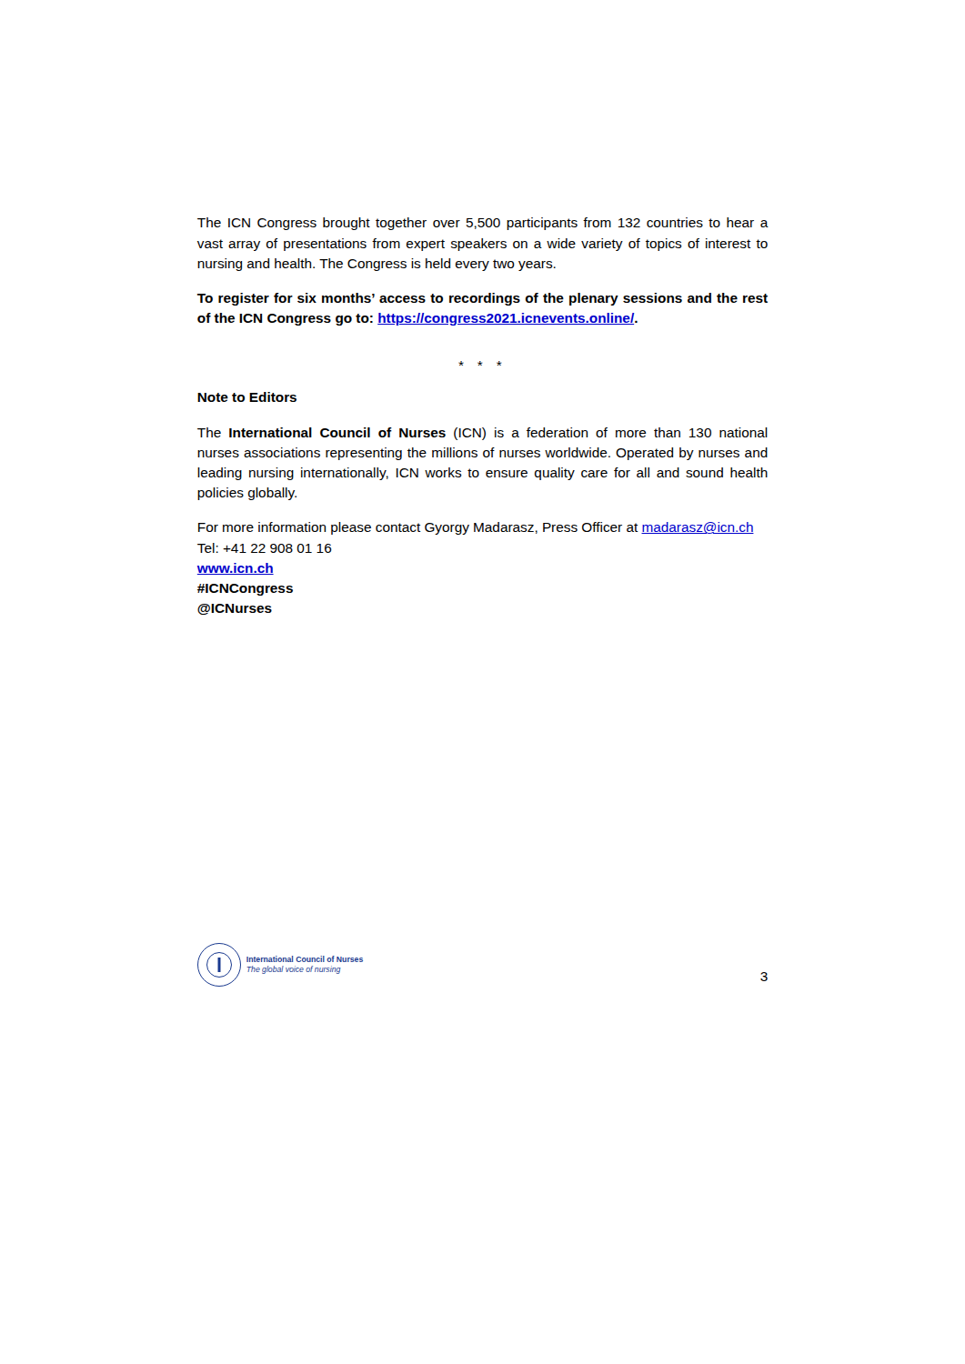The ICN Congress brought together over 5,500 participants from 132 countries to hear a vast array of presentations from expert speakers on a wide variety of topics of interest to nursing and health. The Congress is held every two years.
To register for six months’ access to recordings of the plenary sessions and the rest of the ICN Congress go to: https://congress2021.icnevents.online/.
* * *
Note to Editors
The International Council of Nurses (ICN) is a federation of more than 130 national nurses associations representing the millions of nurses worldwide. Operated by nurses and leading nursing internationally, ICN works to ensure quality care for all and sound health policies globally.
For more information please contact Gyorgy Madarasz, Press Officer at madarasz@icn.ch
Tel: +41 22 908 01 16
www.icn.ch
#ICNCongress
@ICNurses
International Council of Nurses
The global voice of nursing
3